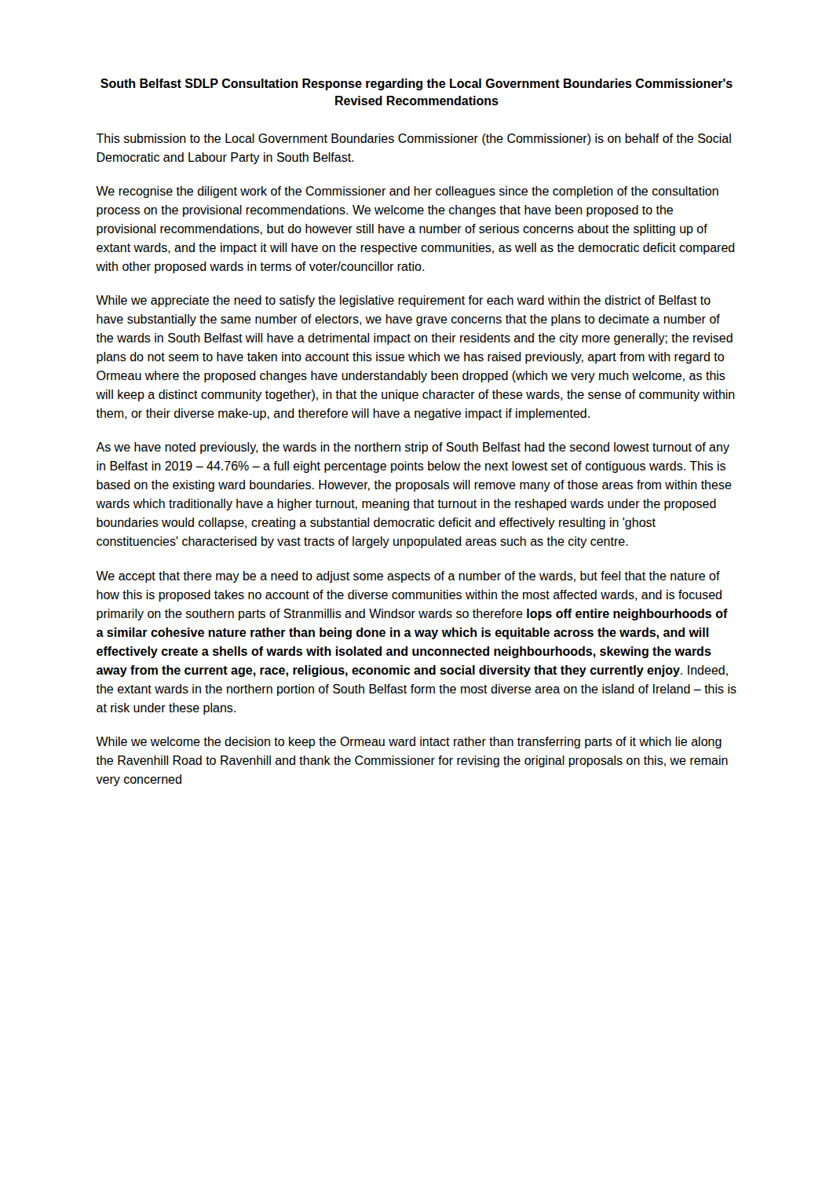South Belfast SDLP Consultation Response regarding the Local Government Boundaries Commissioner's Revised Recommendations
This submission to the Local Government Boundaries Commissioner (the Commissioner) is on behalf of the Social Democratic and Labour Party in South Belfast.
We recognise the diligent work of the Commissioner and her colleagues since the completion of the consultation process on the provisional recommendations. We welcome the changes that have been proposed to the provisional recommendations, but do however still have a number of serious concerns about the splitting up of extant wards, and the impact it will have on the respective communities, as well as the democratic deficit compared with other proposed wards in terms of voter/councillor ratio.
While we appreciate the need to satisfy the legislative requirement for each ward within the district of Belfast to have substantially the same number of electors, we have grave concerns that the plans to decimate a number of the wards in South Belfast will have a detrimental impact on their residents and the city more generally; the revised plans do not seem to have taken into account this issue which we has raised previously, apart from with regard to Ormeau where the proposed changes have understandably been dropped (which we very much welcome, as this will keep a distinct community together), in that the unique character of these wards, the sense of community within them, or their diverse make-up, and therefore will have a negative impact if implemented.
As we have noted previously, the wards in the northern strip of South Belfast had the second lowest turnout of any in Belfast in 2019 – 44.76% – a full eight percentage points below the next lowest set of contiguous wards. This is based on the existing ward boundaries. However, the proposals will remove many of those areas from within these wards which traditionally have a higher turnout, meaning that turnout in the reshaped wards under the proposed boundaries would collapse, creating a substantial democratic deficit and effectively resulting in 'ghost constituencies' characterised by vast tracts of largely unpopulated areas such as the city centre.
We accept that there may be a need to adjust some aspects of a number of the wards, but feel that the nature of how this is proposed takes no account of the diverse communities within the most affected wards, and is focused primarily on the southern parts of Stranmillis and Windsor wards so therefore lops off entire neighbourhoods of a similar cohesive nature rather than being done in a way which is equitable across the wards, and will effectively create a shells of wards with isolated and unconnected neighbourhoods, skewing the wards away from the current age, race, religious, economic and social diversity that they currently enjoy. Indeed, the extant wards in the northern portion of South Belfast form the most diverse area on the island of Ireland – this is at risk under these plans.
While we welcome the decision to keep the Ormeau ward intact rather than transferring parts of it which lie along the Ravenhill Road to Ravenhill and thank the Commissioner for revising the original proposals on this, we remain very concerned